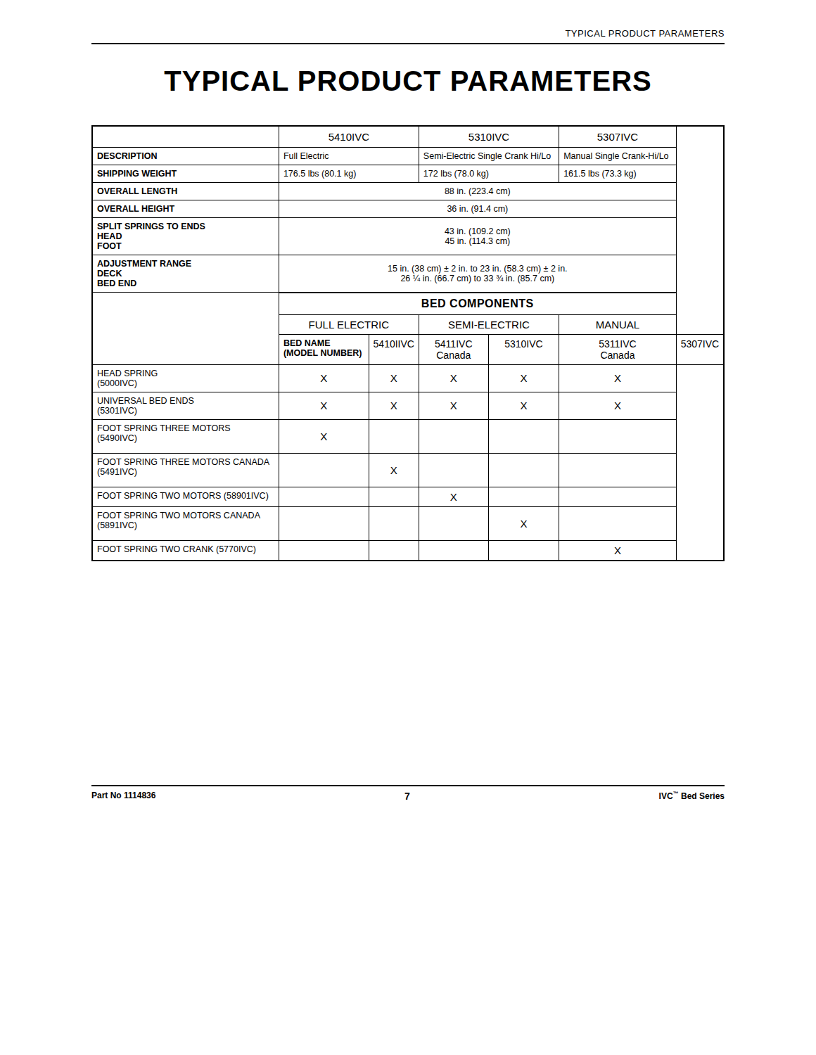TYPICAL PRODUCT PARAMETERS
TYPICAL PRODUCT PARAMETERS
| | 5410IVC | 5310IVC | 5307IVC |
| DESCRIPTION | Full Electric | Semi-Electric Single Crank Hi/Lo | Manual Single Crank-Hi/Lo |
| SHIPPING WEIGHT | 176.5 lbs (80.1 kg) | 172 lbs (78.0 kg) | 161.5 lbs (73.3 kg) |
| OVERALL LENGTH | 88 in. (223.4 cm) |
| OVERALL HEIGHT | 36 in. (91.4 cm) |
| SPLIT SPRINGS TO ENDS HEAD FOOT | 43 in. (109.2 cm) 45 in. (114.3 cm) |
| ADJUSTMENT RANGE DECK BED END | 15 in. (38 cm) ± 2 in. to 23 in. (58.3 cm) ± 2 in. 26 ¼ in. (66.7 cm) to 33 ¾ in. (85.7 cm) |
| | BED COMPONENTS |
| | FULL ELECTRIC | SEMI-ELECTRIC | MANUAL |
| BED NAME (MODEL NUMBER) | 5410IIVC | 5411IVC Canada | 5310IVC | 5311IVC Canada | 5307IVC |
| HEAD SPRING (5000IVC) | X | X | X | X | X |
| UNIVERSAL BED ENDS (5301IVC) | X | X | X | X | X |
| FOOT SPRING THREE MOTORS (5490IVC) | X | | | | |
| FOOT SPRING THREE MOTORS CANADA (5491IVC) | | X | | | |
| FOOT SPRING TWO MOTORS (58901IVC) | | | X | | |
| FOOT SPRING TWO MOTORS CANADA (5891IVC) | | | | X | |
| FOOT SPRING TWO CRANK (5770IVC) | | | | | X |
Part No 1114836 7 IVC™ Bed Series